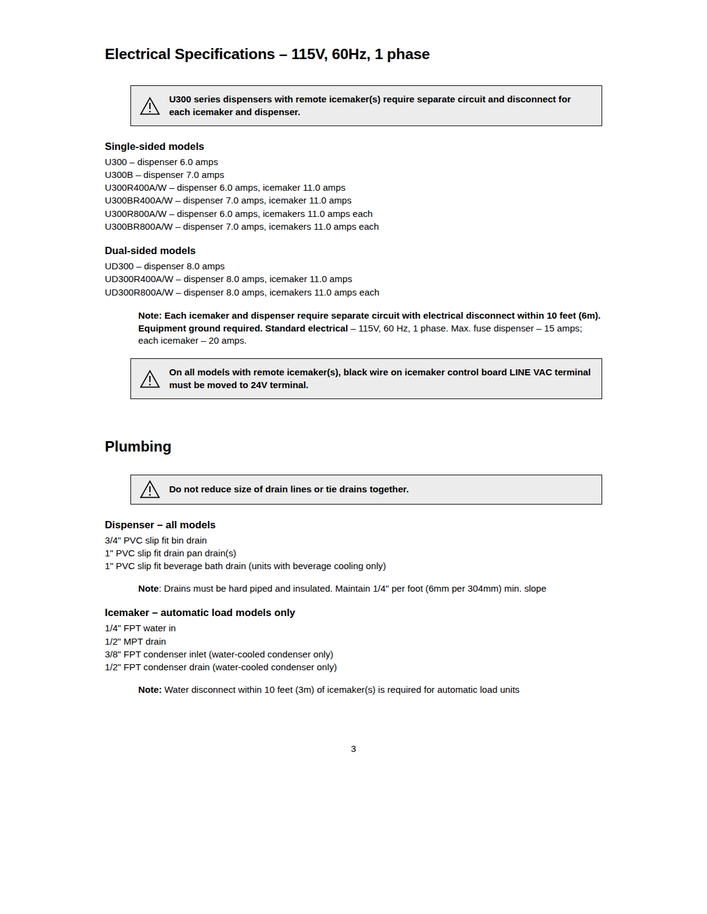Electrical Specifications – 115V, 60Hz, 1 phase
U300 series dispensers with remote icemaker(s) require separate circuit and disconnect for each icemaker and dispenser.
Single-sided models
U300 – dispenser 6.0 amps
U300B – dispenser 7.0 amps
U300R400A/W – dispenser 6.0 amps, icemaker 11.0 amps
U300BR400A/W – dispenser 7.0 amps, icemaker 11.0 amps
U300R800A/W – dispenser 6.0 amps, icemakers 11.0 amps each
U300BR800A/W – dispenser 7.0 amps, icemakers 11.0 amps each
Dual-sided models
UD300 – dispenser 8.0 amps
UD300R400A/W – dispenser 8.0 amps, icemaker 11.0 amps
UD300R800A/W – dispenser 8.0 amps, icemakers 11.0 amps each
Note: Each icemaker and dispenser require separate circuit with electrical disconnect within 10 feet (6m). Equipment ground required. Standard electrical – 115V, 60 Hz, 1 phase. Max. fuse dispenser – 15 amps; each icemaker – 20 amps.
On all models with remote icemaker(s), black wire on icemaker control board LINE VAC terminal must be moved to 24V terminal.
Plumbing
Do not reduce size of drain lines or tie drains together.
Dispenser – all models
3/4" PVC slip fit bin drain
1" PVC slip fit drain pan drain(s)
1" PVC slip fit beverage bath drain (units with beverage cooling only)
Note: Drains must be hard piped and insulated. Maintain 1/4" per foot (6mm per 304mm) min. slope
Icemaker – automatic load models only
1/4" FPT water in
1/2" MPT drain
3/8" FPT condenser inlet (water-cooled condenser only)
1/2" FPT condenser drain (water-cooled condenser only)
Note: Water disconnect within 10 feet (3m) of icemaker(s) is required for automatic load units
3